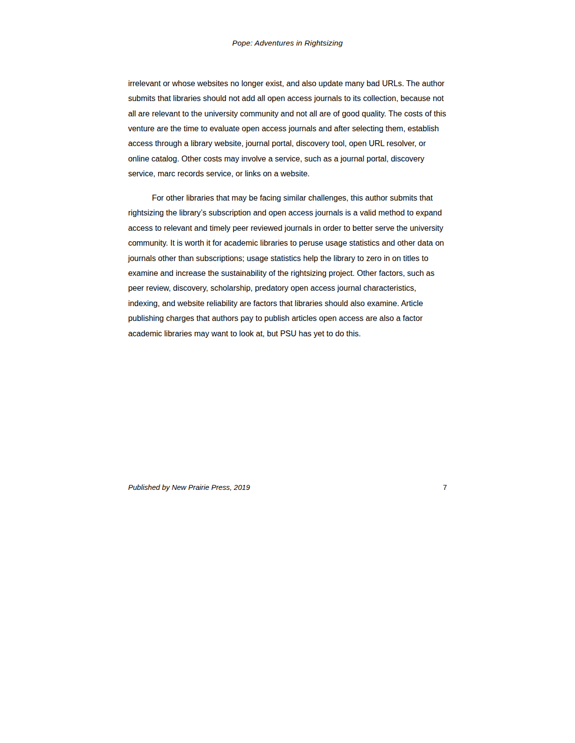Pope: Adventures in Rightsizing
irrelevant or whose websites no longer exist, and also update many bad URLs. The author submits that libraries should not add all open access journals to its collection, because not all are relevant to the university community and not all are of good quality. The costs of this venture are the time to evaluate open access journals and after selecting them, establish access through a library website, journal portal, discovery tool, open URL resolver, or online catalog. Other costs may involve a service, such as a journal portal, discovery service, marc records service, or links on a website.
For other libraries that may be facing similar challenges, this author submits that rightsizing the library’s subscription and open access journals is a valid method to expand access to relevant and timely peer reviewed journals in order to better serve the university community. It is worth it for academic libraries to peruse usage statistics and other data on journals other than subscriptions; usage statistics help the library to zero in on titles to examine and increase the sustainability of the rightsizing project. Other factors, such as peer review, discovery, scholarship, predatory open access journal characteristics, indexing, and website reliability are factors that libraries should also examine. Article publishing charges that authors pay to publish articles open access are also a factor academic libraries may want to look at, but PSU has yet to do this.
Published by New Prairie Press, 2019 7